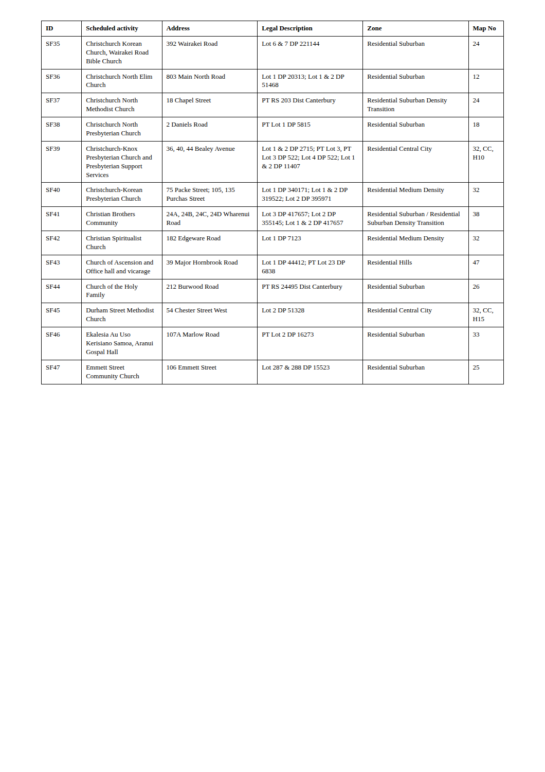| ID | Scheduled activity | Address | Legal Description | Zone | Map No |
| --- | --- | --- | --- | --- | --- |
| SF35 | Christchurch Korean Church, Wairakei Road Bible Church | 392 Wairakei Road | Lot 6 & 7 DP 221144 | Residential Suburban | 24 |
| SF36 | Christchurch North Elim Church | 803 Main North Road | Lot 1 DP 20313; Lot 1 & 2 DP 51468 | Residential Suburban | 12 |
| SF37 | Christchurch North Methodist Church | 18 Chapel Street | PT RS 203 Dist Canterbury | Residential Suburban Density Transition | 24 |
| SF38 | Christchurch North Presbyterian Church | 2 Daniels Road | PT Lot 1 DP 5815 | Residential Suburban | 18 |
| SF39 | Christchurch-Knox Presbyterian Church and Presbyterian Support Services | 36, 40, 44 Bealey Avenue | Lot 1 & 2 DP 2715; PT Lot 3, PT Lot 3 DP 522; Lot 4 DP 522; Lot 1 & 2 DP 11407 | Residential Central City | 32, CC, H10 |
| SF40 | Christchurch-Korean Presbyterian Church | 75 Packe Street; 105, 135 Purchas Street | Lot 1 DP 340171; Lot 1 & 2 DP 319522; Lot 2 DP 395971 | Residential Medium Density | 32 |
| SF41 | Christian Brothers Community | 24A, 24B, 24C, 24D Wharenui Road | Lot 3 DP 417657; Lot 2 DP 355145; Lot 1 & 2 DP 417657 | Residential Suburban / Residential Suburban Density Transition | 38 |
| SF42 | Christian Spiritualist Church | 182 Edgeware Road | Lot 1 DP 7123 | Residential Medium Density | 32 |
| SF43 | Church of Ascension and Office hall and vicarage | 39 Major Hornbrook Road | Lot 1 DP 44412; PT Lot 23 DP 6838 | Residential Hills | 47 |
| SF44 | Church of the Holy Family | 212 Burwood Road | PT RS 24495 Dist Canterbury | Residential Suburban | 26 |
| SF45 | Durham Street Methodist Church | 54 Chester Street West | Lot 2 DP 51328 | Residential Central City | 32, CC, H15 |
| SF46 | Ekalesia Au Uso Kerisiano Samoa, Aranui Gospal Hall | 107A Marlow Road | PT Lot 2 DP 16273 | Residential Suburban | 33 |
| SF47 | Emmett Street Community Church | 106 Emmett Street | Lot 287 & 288 DP 15523 | Residential Suburban | 25 |